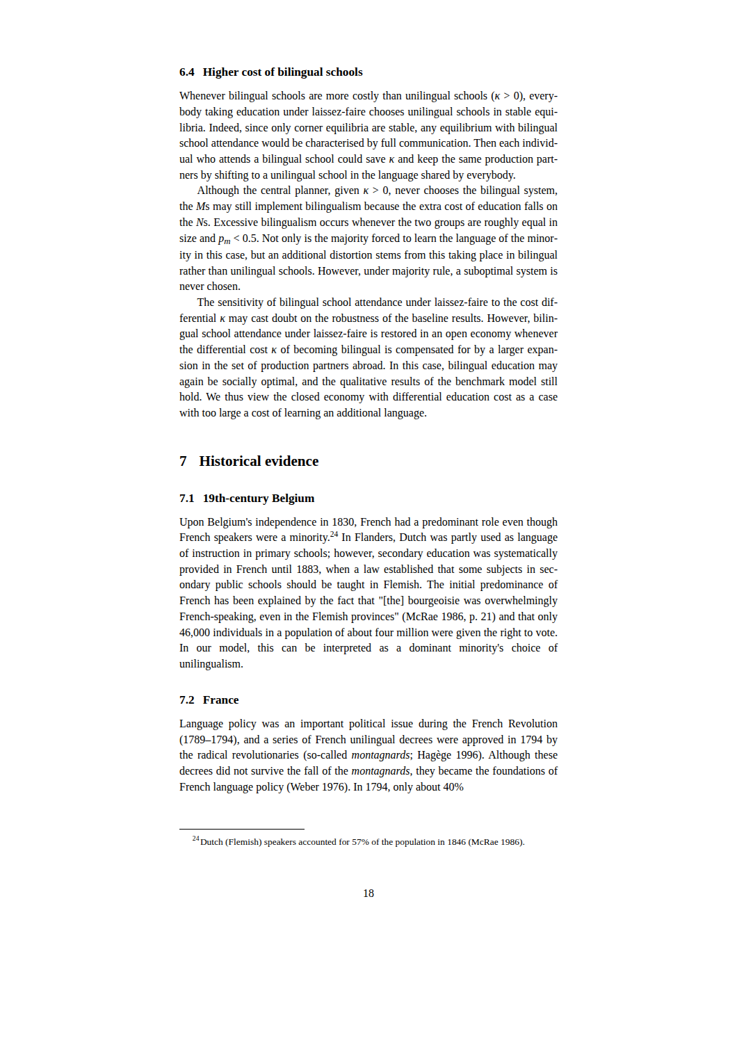6.4 Higher cost of bilingual schools
Whenever bilingual schools are more costly than unilingual schools (κ > 0), everybody taking education under laissez-faire chooses unilingual schools in stable equilibria. Indeed, since only corner equilibria are stable, any equilibrium with bilingual school attendance would be characterised by full communication. Then each individual who attends a bilingual school could save κ and keep the same production partners by shifting to a unilingual school in the language shared by everybody.
Although the central planner, given κ > 0, never chooses the bilingual system, the Ms may still implement bilingualism because the extra cost of education falls on the Ns. Excessive bilingualism occurs whenever the two groups are roughly equal in size and pm < 0.5. Not only is the majority forced to learn the language of the minority in this case, but an additional distortion stems from this taking place in bilingual rather than unilingual schools. However, under majority rule, a suboptimal system is never chosen.
The sensitivity of bilingual school attendance under laissez-faire to the cost differential κ may cast doubt on the robustness of the baseline results. However, bilingual school attendance under laissez-faire is restored in an open economy whenever the differential cost κ of becoming bilingual is compensated for by a larger expansion in the set of production partners abroad. In this case, bilingual education may again be socially optimal, and the qualitative results of the benchmark model still hold. We thus view the closed economy with differential education cost as a case with too large a cost of learning an additional language.
7 Historical evidence
7.119th-century Belgium
Upon Belgium's independence in 1830, French had a predominant role even though French speakers were a minority.24 In Flanders, Dutch was partly used as language of instruction in primary schools; however, secondary education was systematically provided in French until 1883, when a law established that some subjects in secondary public schools should be taught in Flemish. The initial predominance of French has been explained by the fact that "[the] bourgeoisie was overwhelmingly French-speaking, even in the Flemish provinces" (McRae 1986, p. 21) and that only 46,000 individuals in a population of about four million were given the right to vote. In our model, this can be interpreted as a dominant minority's choice of unilingualism.
7.2 France
Language policy was an important political issue during the French Revolution (1789–1794), and a series of French unilingual decrees were approved in 1794 by the radical revolutionaries (so-called montagnards; Hagège 1996). Although these decrees did not survive the fall of the montagnards, they became the foundations of French language policy (Weber 1976). In 1794, only about 40%
24Dutch (Flemish) speakers accounted for 57% of the population in 1846 (McRae 1986).
18